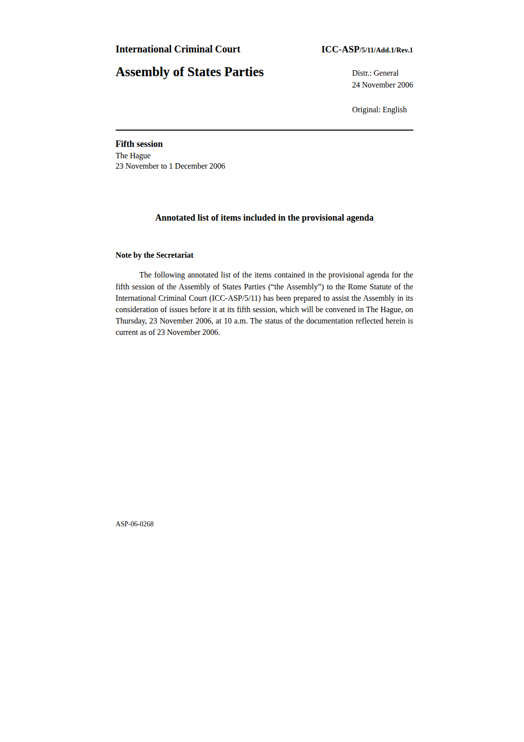International Criminal Court
ICC-ASP/5/11/Add.1/Rev.1
Assembly of States Parties
Distr.: General
24 November 2006
Original: English
Fifth session
The Hague
23 November to 1 December 2006
Annotated list of items included in the provisional agenda
Note by the Secretariat
The following annotated list of the items contained in the provisional agenda for the fifth session of the Assembly of States Parties (“the Assembly”) to the Rome Statute of the International Criminal Court (ICC-ASP/5/11) has been prepared to assist the Assembly in its consideration of issues before it at its fifth session, which will be convened in The Hague, on Thursday, 23 November 2006, at 10 a.m. The status of the documentation reflected herein is current as of 23 November 2006.
ASP-06-0268